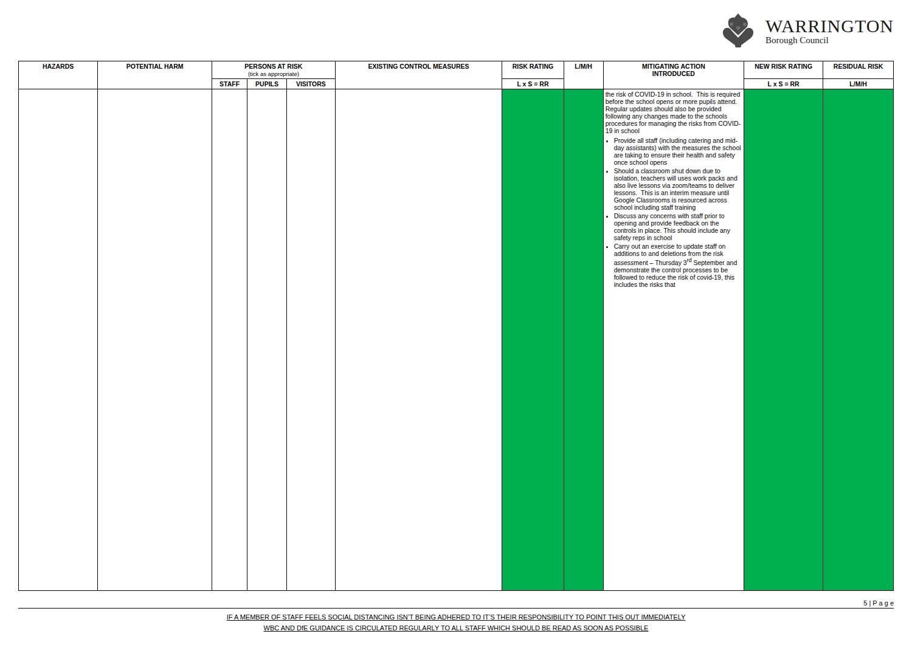WARRINGTON
Borough Council
| HAZARDS | POTENTIAL HARM | PERSONS AT RISK (tick as appropriate) | EXISTING CONTROL MEASURES | RISK RATING | L/M/H | MITIGATING ACTION INTRODUCED | NEW RISK RATING | RESIDUAL RISK |
| --- | --- | --- | --- | --- | --- | --- | --- | --- |
| STAFF | PUPILS | VISITORS | L x S = RR | L x S = RR | L/M/H |
| | | | | | | | | the risk of COVID-19 in school. This is required before the school opens or more pupils attend. Regular updates should also be provided following any changes made to the schools procedures for managing the risks from COVID-19 in school Provide all staff (including catering and mid-day assistants) with the measures the school are taking to ensure their health and safety once school opens Should a classroom shut down due to isolation, teachers will uses work packs and also live lessons via zoom/teams to deliver lessons. This is an interim measure until Google Classrooms is resourced across school including staff training Discuss any concerns with staff prior to opening and provide feedback on the controls in place. This should include any safety reps in school Carry out an exercise to update staff on additions to and deletions from the risk assessment – Thursday 3 rd September and demonstrate the control processes to be followed to reduce the risk of covid-19, this includes the risks that | | |
5 | P a g e
IF A MEMBER OF STAFF FEELS SOCIAL DISTANCING ISN’T BEING ADHERED TO IT’S THEIR RESPONSIBILITY TO POINT THIS OUT IMMEDIATELY
WBC AND DfE GUIDANCE IS CIRCULATED REGULARLY TO ALL STAFF WHICH SHOULD BE READ AS SOON AS POSSIBLE